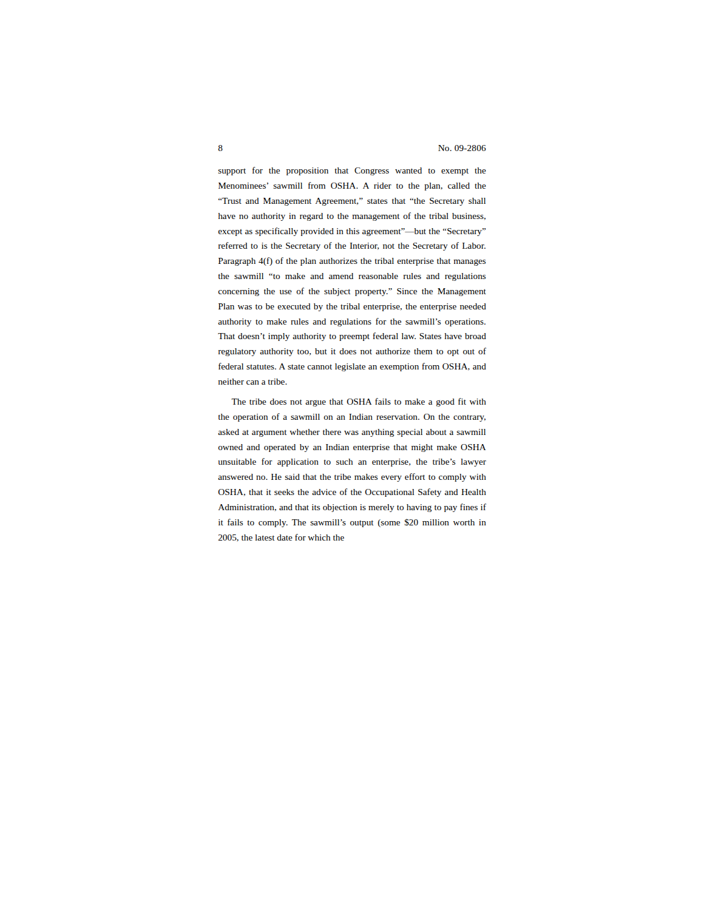8 No. 09-2806
support for the proposition that Congress wanted to exempt the Menominees’ sawmill from OSHA. A rider to the plan, called the “Trust and Management Agreement,” states that “the Secretary shall have no authority in regard to the management of the tribal business, except as specifically provided in this agreement”—but the “Secretary” referred to is the Secretary of the Interior, not the Secretary of Labor. Paragraph 4(f) of the plan authorizes the tribal enterprise that manages the sawmill “to make and amend reasonable rules and reg­ulations concerning the use of the subject property.” Since the Management Plan was to be executed by the tribal enterprise, the enterprise needed authority to make rules and regulations for the sawmill’s operations. That doesn’t imply authority to preempt federal law. States have broad regulatory authority too, but it does not authorize them to opt out of federal statutes. A state cannot legislate an exemption from OSHA, and neither can a tribe.
The tribe does not argue that OSHA fails to make a good fit with the operation of a sawmill on an Indian reservation. On the contrary, asked at argument whether there was anything special about a sawmill owned and operated by an Indian enterprise that might make OSHA unsuitable for application to such an enterprise, the tribe’s lawyer answered no. He said that the tribe makes every effort to comply with OSHA, that it seeks the advice of the Occupational Safety and Health Admin­istration, and that its objection is merely to having to pay fines if it fails to comply. The sawmill’s output (some $20 million worth in 2005, the latest date for which the